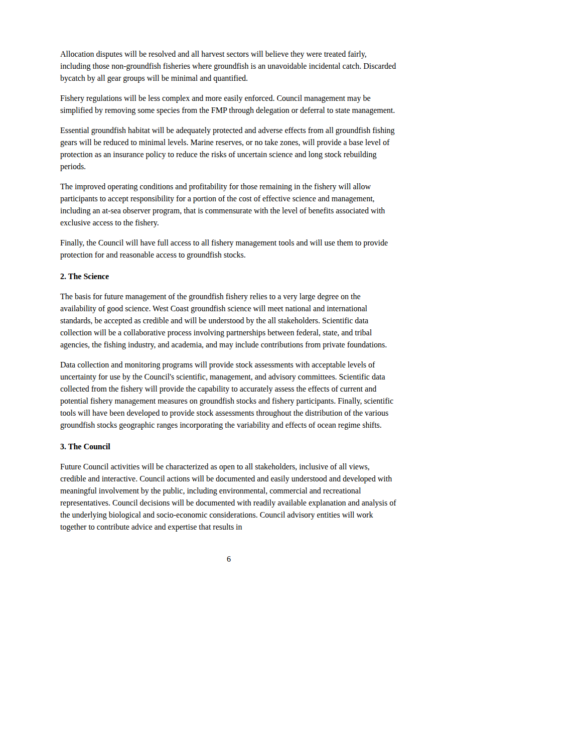Allocation disputes will be resolved and all harvest sectors will believe they were treated fairly, including those non-groundfish fisheries where groundfish is an unavoidable incidental catch. Discarded bycatch by all gear groups will be minimal and quantified.
Fishery regulations will be less complex and more easily enforced. Council management may be simplified by removing some species from the FMP through delegation or deferral to state management.
Essential groundfish habitat will be adequately protected and adverse effects from all groundfish fishing gears will be reduced to minimal levels. Marine reserves, or no take zones, will provide a base level of protection as an insurance policy to reduce the risks of uncertain science and long stock rebuilding periods.
The improved operating conditions and profitability for those remaining in the fishery will allow participants to accept responsibility for a portion of the cost of effective science and management, including an at-sea observer program, that is commensurate with the level of benefits associated with exclusive access to the fishery.
Finally, the Council will have full access to all fishery management tools and will use them to provide protection for and reasonable access to groundfish stocks.
2. The Science
The basis for future management of the groundfish fishery relies to a very large degree on the availability of good science. West Coast groundfish science will meet national and international standards, be accepted as credible and will be understood by the all stakeholders. Scientific data collection will be a collaborative process involving partnerships between federal, state, and tribal agencies, the fishing industry, and academia, and may include contributions from private foundations.
Data collection and monitoring programs will provide stock assessments with acceptable levels of uncertainty for use by the Council's scientific, management, and advisory committees. Scientific data collected from the fishery will provide the capability to accurately assess the effects of current and potential fishery management measures on groundfish stocks and fishery participants. Finally, scientific tools will have been developed to provide stock assessments throughout the distribution of the various groundfish stocks geographic ranges incorporating the variability and effects of ocean regime shifts.
3. The Council
Future Council activities will be characterized as open to all stakeholders, inclusive of all views, credible and interactive. Council actions will be documented and easily understood and developed with meaningful involvement by the public, including environmental, commercial and recreational representatives. Council decisions will be documented with readily available explanation and analysis of the underlying biological and socio-economic considerations. Council advisory entities will work together to contribute advice and expertise that results in
6